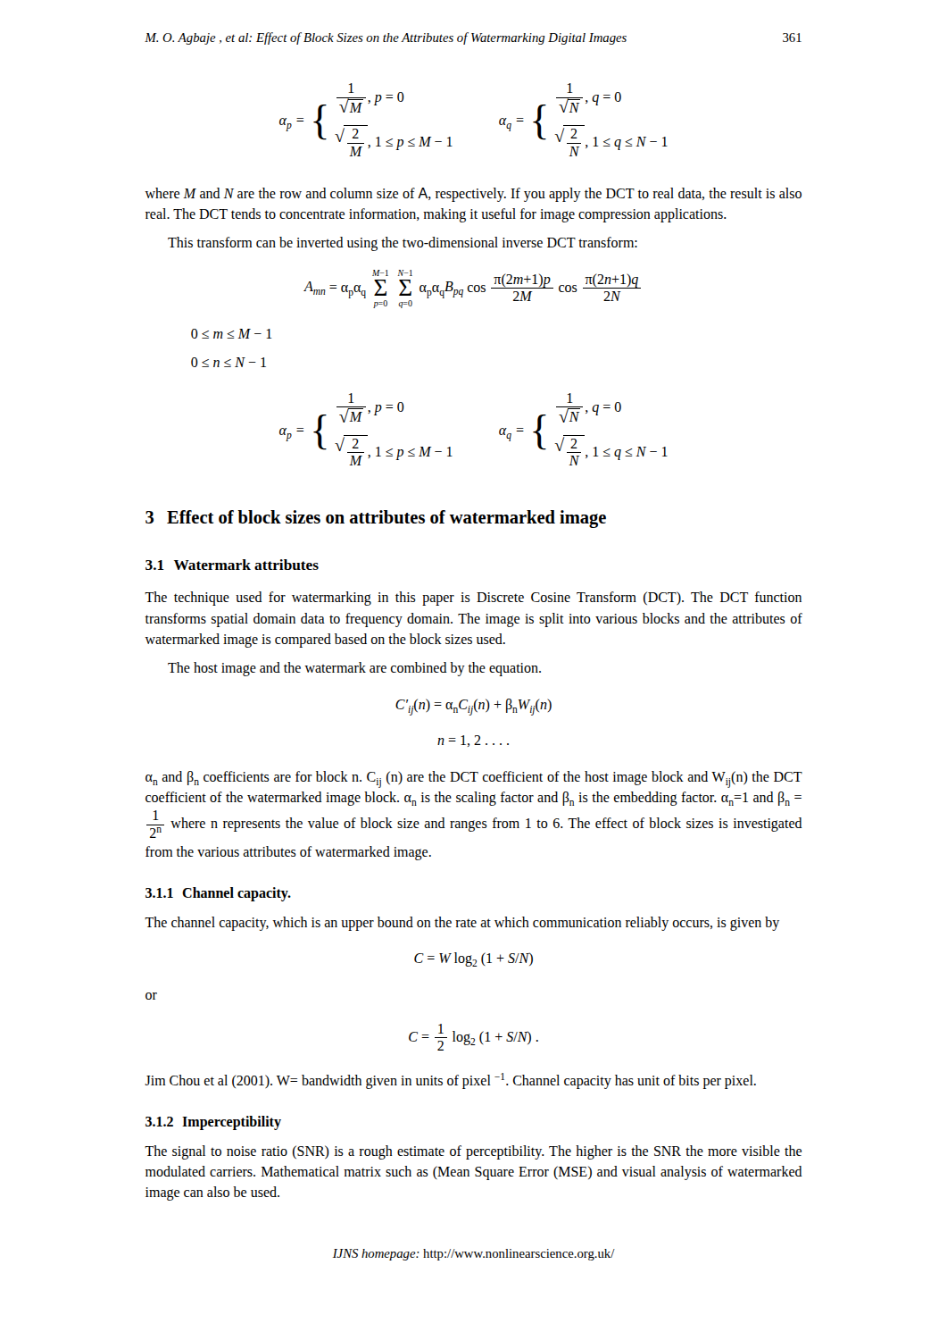M. O. Agbaje , et al: Effect of Block Sizes on the Attributes of Watermarking Digital Images 361
αp = {
1 M, p = 0
2 M, 1 ≤ p ≤ M − 1
αq = {
1 N, q = 0
2 N, 1 ≤ q ≤ N − 1
where M and N are the row and column size of A, respectively. If you apply the DCT to real data, the result is also real. The DCT tends to concentrate information, making it useful for image compression applications.
This transform can be inverted using the two-dimensional inverse DCT transform:
Amn = αpαq M−1 Σ p=0 N−1 Σ q=0 αpαqBpq cos π(2m+1)p 2M cos π(2n+1)q 2N
0 ≤ m ≤ M − 1
0 ≤ n ≤ N − 1
αp = {
1 M, p = 0
2 M, 1 ≤ p ≤ M − 1
αq = {
1 N, q = 0
2 N, 1 ≤ q ≤ N − 1
3 Effect of block sizes on attributes of watermarked image
3.1 Watermark attributes
The technique used for watermarking in this paper is Discrete Cosine Transform (DCT). The DCT function transforms spatial domain data to frequency domain. The image is split into various blocks and the attributes of watermarked image is compared based on the block sizes used.
The host image and the watermark are combined by the equation.
C′ij(n) = αnCij(n) + βnWij(n)
n = 1, 2 . . . .
αn and βn coefficients are for block n. Cij (n) are the DCT coefficient of the host image block and Wij(n) the DCT coefficient of the watermarked image block. αn is the scaling factor and βn is the embedding factor. αn=1 and βn = 12n where n represents the value of block size and ranges from 1 to 6. The effect of block sizes is investigated from the various attributes of watermarked image.
3.1.1 Channel capacity.
The channel capacity, which is an upper bound on the rate at which communication reliably occurs, is given by
C = W log2 (1 + S/N)
or
C = 12 log2 (1 + S/N) .
Jim Chou et al (2001). W= bandwidth given in units of pixel −1. Channel capacity has unit of bits per pixel.
3.1.2 Imperceptibility
The signal to noise ratio (SNR) is a rough estimate of perceptibility. The higher is the SNR the more visible the modulated carriers. Mathematical matrix such as (Mean Square Error (MSE) and visual analysis of watermarked image can also be used.
IJNS homepage: http://www.nonlinearscience.org.uk/